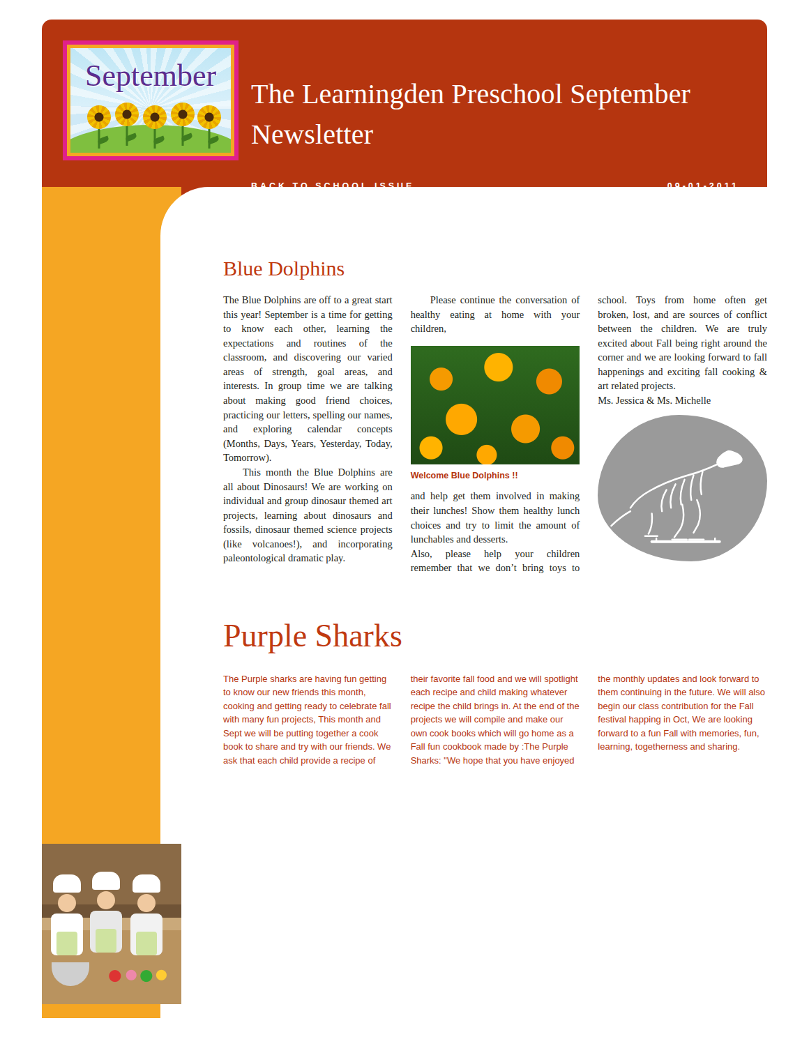September
The Learningden Preschool September Newsletter
BACK TO SCHOOL ISSUE 09-01-2011
Blue Dolphins
The Blue Dolphins are off to a great start this year! September is a time for getting to know each other, learning the expectations and routines of the classroom, and discovering our varied areas of strength, goal areas, and interests. In group time we are talking about making good friend choices, practicing our letters, spelling our names, and exploring calendar concepts (Months, Days, Years, Yesterday, Today, Tomorrow).
This month the Blue Dolphins are all about Dinosaurs! We are working on individual and group dinosaur themed art projects, learning about dinosaurs and fossils, dinosaur themed science projects (like volcanoes!), and incorporating paleontological dramatic play.
Please continue the conversation of healthy eating at home with your children,
Welcome Blue Dolphins !!
and help get them involved in making their lunches! Show them healthy lunch choices and try to limit the amount of lunchables and desserts.
Also, please help your children remember that we don’t bring toys to school. Toys from home often get broken, lost, and are sources of conflict between the children. We are truly excited about Fall being right around the corner and we are looking forward to fall happenings and exciting fall cooking & art related projects.
Ms. Jessica & Ms. Michelle
Purple Sharks
The Purple sharks are having fun getting to know our new friends this month, cooking and getting ready to celebrate fall with many fun projects, This month and Sept we will be putting together a cook book to share and try with our friends. We ask that each child provide a recipe of their favorite fall food and we will spotlight each recipe and child making whatever recipe the child brings in. At the end of the projects we will compile and make our own cook books which will go home as a Fall fun cookbook made by :The Purple Sharks: "We hope that you have enjoyed the monthly updates and look forward to them continuing in the future. We will also begin our class contribution for the Fall festival happing in Oct, We are looking forward to a fun Fall with memories, fun, learning, togetherness and sharing.